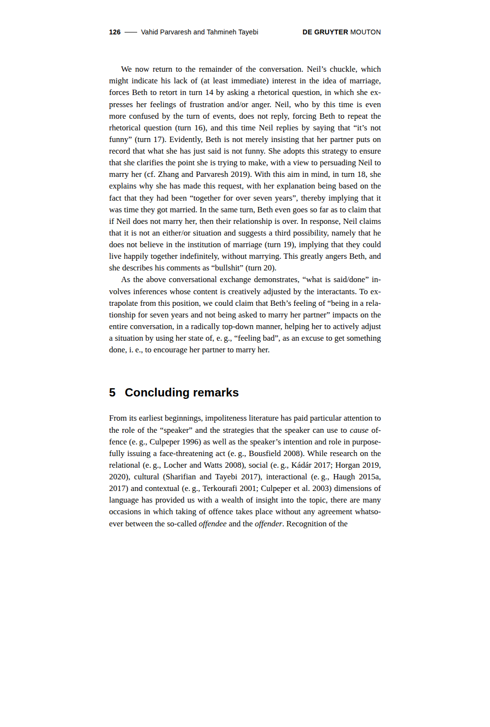126 Vahid Parvaresh and Tahmineh Tayebi DE GRUYTER MOUTON
We now return to the remainder of the conversation. Neil’s chuckle, which might indicate his lack of (at least immediate) interest in the idea of marriage, forces Beth to retort in turn 14 by asking a rhetorical question, in which she expresses her feelings of frustration and/or anger. Neil, who by this time is even more confused by the turn of events, does not reply, forcing Beth to repeat the rhetorical question (turn 16), and this time Neil replies by saying that “it’s not funny” (turn 17). Evidently, Beth is not merely insisting that her partner puts on record that what she has just said is not funny. She adopts this strategy to ensure that she clarifies the point she is trying to make, with a view to persuading Neil to marry her (cf. Zhang and Parvaresh 2019). With this aim in mind, in turn 18, she explains why she has made this request, with her explanation being based on the fact that they had been “together for over seven years”, thereby implying that it was time they got married. In the same turn, Beth even goes so far as to claim that if Neil does not marry her, then their relationship is over. In response, Neil claims that it is not an either/or situation and suggests a third possibility, namely that he does not believe in the institution of marriage (turn 19), implying that they could live happily together indefinitely, without marrying. This greatly angers Beth, and she describes his comments as “bullshit” (turn 20).
As the above conversational exchange demonstrates, “what is said/done” involves inferences whose content is creatively adjusted by the interactants. To extrapolate from this position, we could claim that Beth’s feeling of “being in a relationship for seven years and not being asked to marry her partner” impacts on the entire conversation, in a radically top-down manner, helping her to actively adjust a situation by using her state of, e. g., “feeling bad”, as an excuse to get something done, i. e., to encourage her partner to marry her.
5 Concluding remarks
From its earliest beginnings, impoliteness literature has paid particular attention to the role of the “speaker” and the strategies that the speaker can use to cause offence (e. g., Culpeper 1996) as well as the speaker’s intention and role in purposefully issuing a face-threatening act (e. g., Bousfield 2008). While research on the relational (e. g., Locher and Watts 2008), social (e. g., Kádár 2017; Horgan 2019, 2020), cultural (Sharifian and Tayebi 2017), interactional (e. g., Haugh 2015a, 2017) and contextual (e. g., Terkourafi 2001; Culpeper et al. 2003) dimensions of language has provided us with a wealth of insight into the topic, there are many occasions in which taking of offence takes place without any agreement whatsoever between the so-called offendee and the offender. Recognition of the